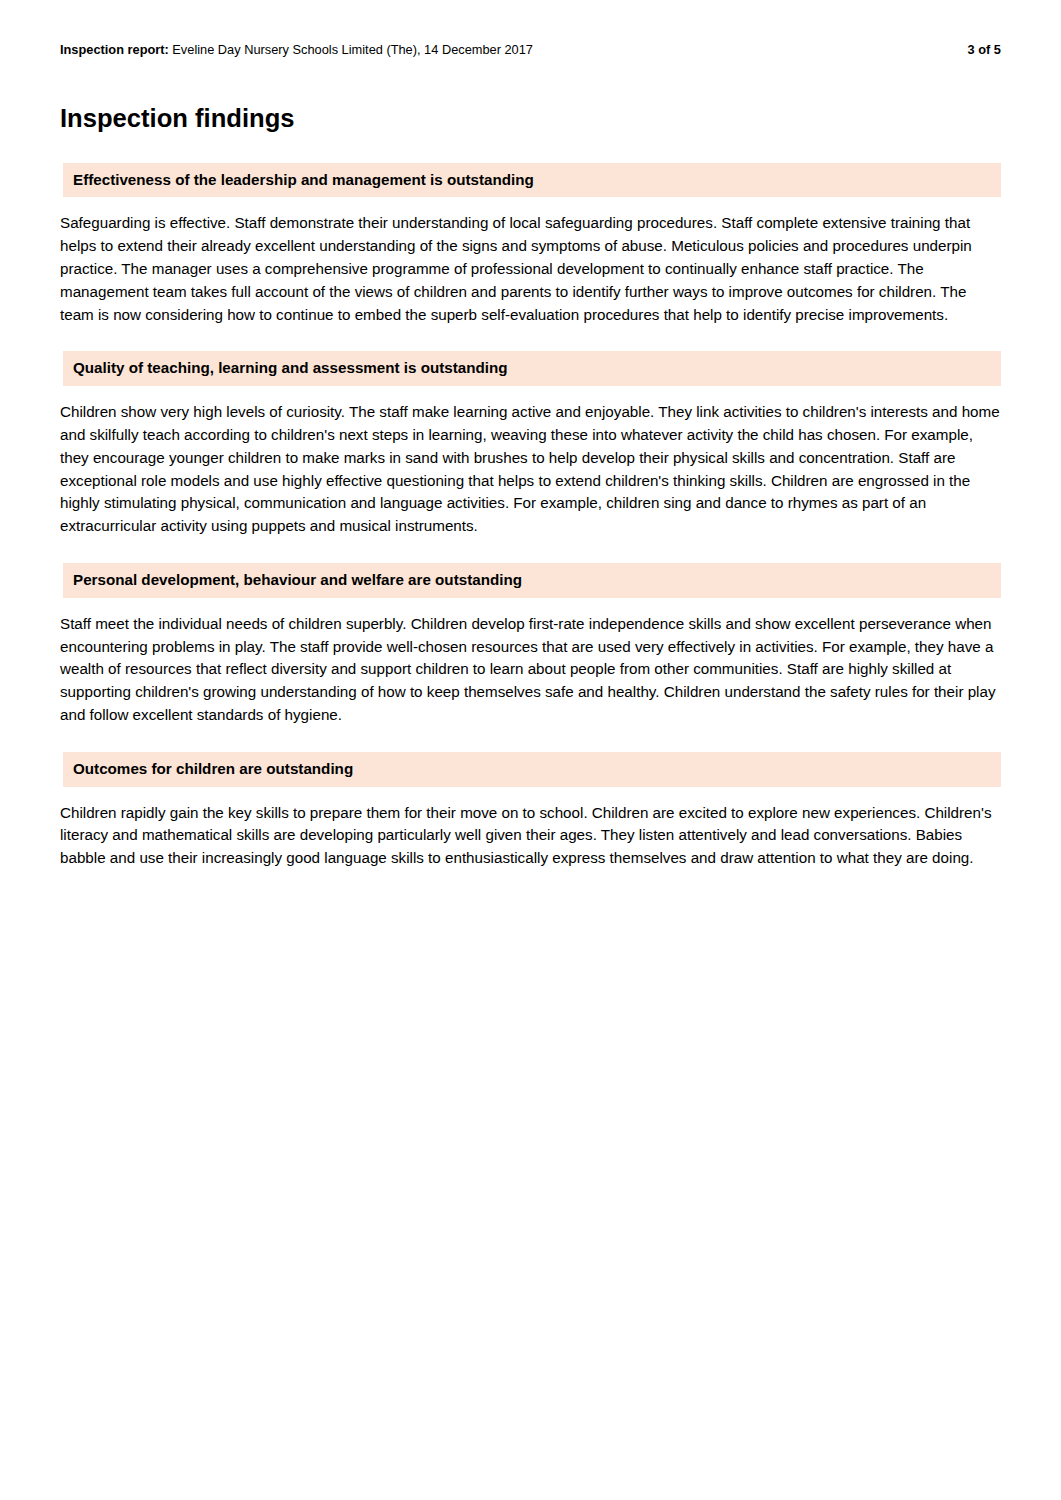Inspection report: Eveline Day Nursery Schools Limited (The), 14 December 2017
3 of 5
Inspection findings
Effectiveness of the leadership and management is outstanding
Safeguarding is effective. Staff demonstrate their understanding of local safeguarding procedures. Staff complete extensive training that helps to extend their already excellent understanding of the signs and symptoms of abuse. Meticulous policies and procedures underpin practice. The manager uses a comprehensive programme of professional development to continually enhance staff practice. The management team takes full account of the views of children and parents to identify further ways to improve outcomes for children. The team is now considering how to continue to embed the superb self-evaluation procedures that help to identify precise improvements.
Quality of teaching, learning and assessment is outstanding
Children show very high levels of curiosity. The staff make learning active and enjoyable. They link activities to children's interests and home and skilfully teach according to children's next steps in learning, weaving these into whatever activity the child has chosen. For example, they encourage younger children to make marks in sand with brushes to help develop their physical skills and concentration. Staff are exceptional role models and use highly effective questioning that helps to extend children's thinking skills. Children are engrossed in the highly stimulating physical, communication and language activities. For example, children sing and dance to rhymes as part of an extracurricular activity using puppets and musical instruments.
Personal development, behaviour and welfare are outstanding
Staff meet the individual needs of children superbly. Children develop first-rate independence skills and show excellent perseverance when encountering problems in play. The staff provide well-chosen resources that are used very effectively in activities. For example, they have a wealth of resources that reflect diversity and support children to learn about people from other communities. Staff are highly skilled at supporting children's growing understanding of how to keep themselves safe and healthy. Children understand the safety rules for their play and follow excellent standards of hygiene.
Outcomes for children are outstanding
Children rapidly gain the key skills to prepare them for their move on to school. Children are excited to explore new experiences. Children's literacy and mathematical skills are developing particularly well given their ages. They listen attentively and lead conversations. Babies babble and use their increasingly good language skills to enthusiastically express themselves and draw attention to what they are doing.